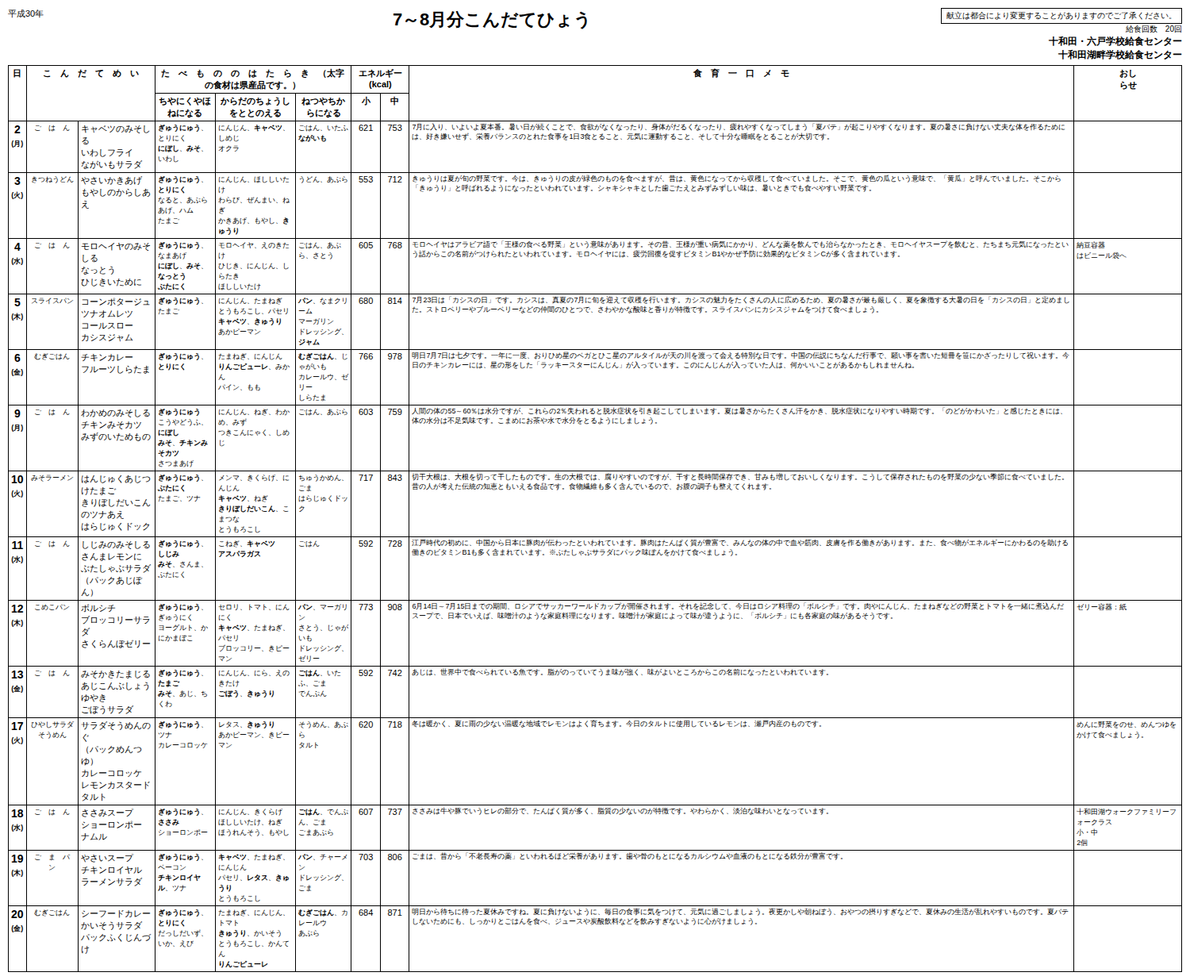平成30年
7～8月分こんだてひょう
献立は都合により変更することがありますのでご了承ください。
給食回数　20回
十和田・六戸学校給食センター
十和田湖畔学校給食センター
| 日 | こ ん だ て め い | た べ も の の は た ら き （太字の食材は県産品です。） | エネルギー(kcal) | 食 育 一 口 メ モ | おし らせ |
| --- | --- | --- | --- | --- | --- |
| ちやにくやほねになる | からだのちょうしをととのえる | ねつやちからになる | 小 | 中 |
| 2 (月) | ご は ん | キャベツのみそしる いわしフライ ながいもサラダ | ぎゅうにゅう 、とりにく にぼし 、 みそ 、いわし | にんじん、 キャベツ 、しめじ オクラ | ごはん、いたふ ながいも | 621 | 753 | 7月に入り、いよいよ夏本番。暑い日が続くことで、食欲がなくなったり、身体がだるくなったり、疲れやすくなってしまう「夏バテ」が起こりやすくなります。夏の暑さに負けない丈夫な体を作るためには、好き嫌いせず、栄養バランスのとれた食事を1日3食とること、元気に運動すること、そして十分な睡眠をとることが大切です。 | |
| 3 (火) | きつねうどん | やさいかきあげ もやしのからしあえ | ぎゅうにゅう 、 とりにく なると、あぶらあげ、ハム たまご | にんじん、ほししいたけ わらび、ぜんまい、ねぎ かきあげ、もやし、 きゅうり | うどん、あぶら | 553 | 712 | きゅうりは夏が旬の野菜です。今は、きゅうりの皮が緑色のものを食べますが、昔は、黄色になってから収穫して食べていました。そこで、黄色の瓜という意味で、「黄瓜」と呼んでいました。そこから「きゅうり」と呼ばれるようになったといわれています。シャキシャキとした歯ごたえとみずみずしい味は、暑いときでも食べやすい野菜です。 | |
| 4 (水) | ご は ん | モロヘイヤのみそしる なっとう ひじきいために | ぎゅうにゅう 、なまあげ にぼし 、 みそ 、 なっとう ぶたにく | モロヘイヤ、えのきたけ ひじき、にんじん、しらたき ほししいたけ | ごはん、あぶら、さとう | 605 | 768 | モロヘイヤはアラビア語で「王様の食べる野菜」という意味があります。その昔、王様が重い病気にかかり、どんな薬を飲んでも治らなかったとき、モロヘイヤスープを飲むと、たちまち元気になったという話からこの名前がつけられたといわれています。モロヘイヤには、疲労回復を促すビタミンB1やかぜ予防に効果的なビタミンCが多く含まれています。 | 納豆容器 はビニール袋へ |
| 5 (木) | スライスパン | コーンポタージュ ツナオムレツ コールスロー カシスジャム | ぎゅうにゅう 、たまご | にんじん、たまねぎ とうもろこし、パセリ キャベツ 、 きゅうり あかピーマン | パン 、なまクリーム マーガリン ドレッシング、 ジャム | 680 | 814 | 7月23日は「カシスの日」です。カシスは、真夏の7月に旬を迎えて収穫を行います。カシスの魅力をたくさんの人に広めるため、夏の暑さが最も厳しく、夏を象徴する大暑の日を「カシスの日」と定めました。ストロベリーやブルーベリーなどの仲間のひとつで、さわやかな酸味と香りが特徴です。スライスパンにカシスジャムをつけて食べましょう。 | |
| 6 (金) | むぎごはん | チキンカレー フルーツしらたま | ぎゅうにゅう 、 とりにく | たまねぎ、にんじん りんごピューレ 、みかん パイン、もも | むぎごはん 、じゃがいも カレールウ、ゼリー しらたま | 766 | 978 | 明日7月7日は七夕です。一年に一度、おりひめ星のベガとひこ星のアルタイルが天の川を渡って会える特別な日です。中国の伝説にちなんだ行事で、願い事を書いた短冊を笹にかざったりして祝います。今日のチキンカレーには、星の形をした「ラッキースターにんじん」が入っています。このにんじんが入っていた人は、何かいいことがあるかもしれませんね。 | |
| 9 (月) | ご は ん | わかめのみそしる チキンみそカツ みずのいためもの | ぎゅうにゅう こうやどうふ、 にぼし みそ 、 チキンみそカツ さつまあげ | にんじん、ねぎ、わかめ、みず つきこんにゃく、しめじ | ごはん、あぶら | 603 | 759 | 人間の体の55～60％は水分ですが、これらの2％失われると脱水症状を引き起こしてしまいます。夏は暑さからたくさん汗をかき、脱水症状になりやすい時期です。「のどがかわいた」と感じたときには、体の水分は不足気味です。こまめにお茶や水で水分をとるようにしましょう。 | |
| 10 (火) | みそラーメン | はんじゅくあじつけたまご きりぼしだいこんのツナあえ はらじゅくドック | ぎゅうにゅう 、 ぶたにく たまご、ツナ | メンマ、きくらげ、にんじん キャベツ 、ねぎ きりぼしだいこん 、こまつな とうもろこし | ちゅうかめん、ごま はらじゅくドック | 717 | 843 | 切干大根は、大根を切って干したものです。生の大根では、腐りやすいのですが、干すと長時間保存でき、甘みも増しておいしくなります。こうして保存されたものを野菜の少ない季節に食べていました。昔の人が考えた伝統の知恵ともいえる食品です。食物繊維も多く含んでいるので、お腹の調子も整えてくれます。 | |
| 11 (水) | ご は ん | しじみのみそしる さんまレモンに ぶたしゃぶサラダ （パックあじぽん） | ぎゅうにゅう 、 しじみ みそ 、さんま、ぶたにく | こねぎ、 キャベツ アスパラガス | ごはん | 592 | 728 | 江戸時代の初めに、中国から日本に豚肉が伝わったといわれています。豚肉はたんぱく質が豊富で、みんなの体の中で血や筋肉、皮膚を作る働きがあります。また、食べ物がエネルギーにかわるのを助ける働きのビタミンB1も多く含まれています。※ぶたしゃぶサラダにパック味ぽんをかけて食べましょう。 | |
| 12 (木) | こめこパン | ボルシチ ブロッコリーサラダ さくらんぼゼリー | ぎゅうにゅう 、ぎゅうにく ヨーグルト、かにかまぼこ | セロリ、トマト、にんにく キャベツ 、たまねぎ、パセリ ブロッコリー、きピーマン | パン 、マーガリン さとう、じゃがいも ドレッシング、ゼリー | 773 | 908 | 6月14日～7月15日までの期間、ロシアでサッカーワールドカップが開催されます。それを記念して、今日はロシア料理の「ボルシチ」です。肉やにんじん、たまねぎなどの野菜とトマトを一緒に煮込んだスープで、日本でいえば、味噌汁のような家庭料理になります。味噌汁が家庭によって味が違うように、「ボルシチ」にも各家庭の味があるそうです。 | ゼリー容器：紙 |
| 13 (金) | ご は ん | みそかきたまじる あじこんぶしょうゆやき ごぼうサラダ | ぎゅうにゅう 、 たまご みそ 、あじ、ちくわ | にんじん、にら、えのきたけ ごぼう 、 きゅうり | ごはん 、いたふ、ごま でんぷん | 592 | 742 | あじは、世界中で食べられている魚です。脂がのっていてうま味が強く、味がよいところからこの名前になったといわれています。 | |
| 17 (火) | ひやしサラダそうめん | サラダそうめんのぐ （パックめんつゆ） カレーコロッケ レモンカスタードタルト | ぎゅうにゅう 、ツナ カレーコロッケ | レタス、 きゅうり あかピーマン、きピーマン | そうめん、あぶら タルト | 620 | 718 | 冬は暖かく、夏に雨の少ない温暖な地域でレモンはよく育ちます。今日のタルトに使用しているレモンは、瀬戸内産のものです。 | めんに野菜をのせ、めんつゆをかけて食べましょう。 |
| 18 (水) | ご は ん | ささみスープ ショーロンポー ナムル | ぎゅうにゅう 、 ささみ ショーロンポー | にんじん、きくらげ ほししいたけ、ねぎ ほうれんそう、もやし | ごはん 、でんぷん、ごま ごまあぶら | 607 | 737 | ささみは牛や豚でいうヒレの部分で、たんぱく質が多く、脂質の少ないのが特徴です。やわらかく、淡泊な味わいとなっています。 | 十和田湖ウォークファミリーフォークラス 小・中 2個 |
| 19 (木) | ご ま パ ン | やさいスープ チキンロイヤル ラーメンサラダ | ぎゅうにゅう 、ベーコン チキンロイヤル 、ツナ | キャベツ 、たまねぎ、にんじん パセリ、 レタス 、 きゅうり とうもろこし | パン 、チャーメン ドレッシング、ごま | 703 | 806 | ごまは、昔から「不老長寿の薬」といわれるほど栄養があります。歯や骨のもとになるカルシウムや血液のもとになる鉄分が豊富です。 | |
| 20 (金) | むぎごはん | シーフードカレー かいそうサラダ パックふくじんづけ | ぎゅうにゅう 、 とりにく だっしだいず、いか、えび | たまねぎ、にんじん、トマト きゅうり 、かいそう とうもろこし、かんてん りんごピューレ | むぎごはん 、カレールウ あぶら | 684 | 871 | 明日から待ちに待った夏休みですね。夏に負けないように、毎日の食事に気をつけて、元気に過ごしましょう。夜更かしや朝ねぼう、おやつの摂りすぎなどで、夏休みの生活が乱れやすいものです。夏バテしないためにも、しっかりとごはんを食べ、ジュースや炭酸飲料などを飲みすぎないように心がけましょう。 | |